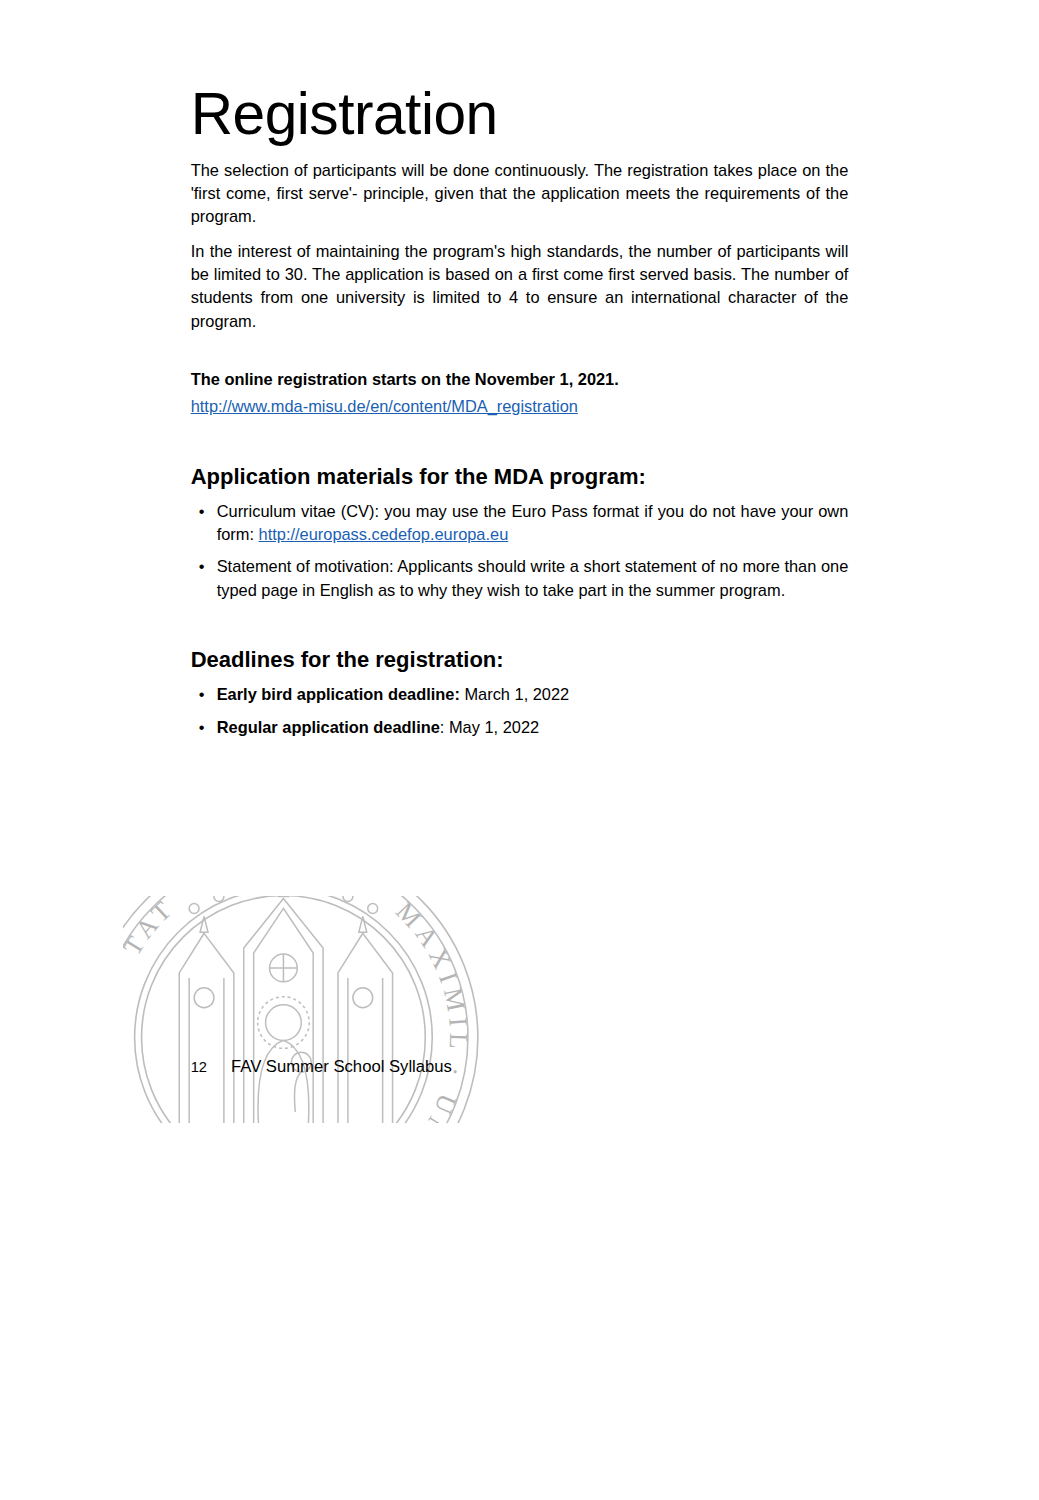Registration
The selection of participants will be done continuously. The registration takes place on the 'first come, first serve'- principle, given that the application meets the requirements of the program.
In the interest of maintaining the program's high standards, the number of participants will be limited to 30. The application is based on a first come first served basis. The number of students from one university is limited to 4 to ensure an international character of the program.
The online registration starts on the November 1, 2021.
http://www.mda-misu.de/en/content/MDA_registration
Application materials for the MDA program:
Curriculum vitae (CV): you may use the Euro Pass format if you do not have your own form: http://europass.cedefop.europa.eu
Statement of motivation: Applicants should write a short statement of no more than one typed page in English as to why they wish to take part in the summer program.
Deadlines for the registration:
Early bird application deadline: March 1, 2022
Regular application deadline: May 1, 2022
TAT · LUDOVIC · MAXIMIL · UNIVERSI
12 FAV Summer School Syllabus